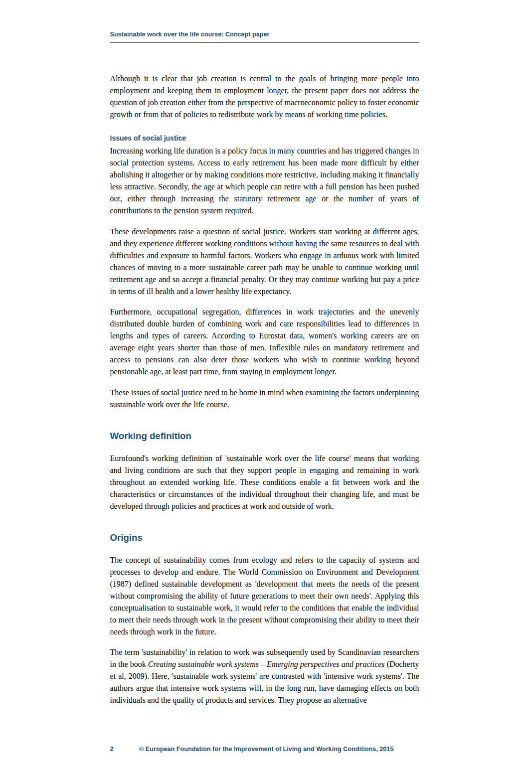Sustainable work over the life course: Concept paper
Although it is clear that job creation is central to the goals of bringing more people into employment and keeping them in employment longer, the present paper does not address the question of job creation either from the perspective of macroeconomic policy to foster economic growth or from that of policies to redistribute work by means of working time policies.
Issues of social justice
Increasing working life duration is a policy focus in many countries and has triggered changes in social protection systems. Access to early retirement has been made more difficult by either abolishing it altogether or by making conditions more restrictive, including making it financially less attractive. Secondly, the age at which people can retire with a full pension has been pushed out, either through increasing the statutory retirement age or the number of years of contributions to the pension system required.
These developments raise a question of social justice. Workers start working at different ages, and they experience different working conditions without having the same resources to deal with difficulties and exposure to harmful factors. Workers who engage in arduous work with limited chances of moving to a more sustainable career path may be unable to continue working until retirement age and so accept a financial penalty. Or they may continue working but pay a price in terms of ill health and a lower healthy life expectancy.
Furthermore, occupational segregation, differences in work trajectories and the unevenly distributed double burden of combining work and care responsibilities lead to differences in lengths and types of careers. According to Eurostat data, women's working careers are on average eight years shorter than those of men. Inflexible rules on mandatory retirement and access to pensions can also deter those workers who wish to continue working beyond pensionable age, at least part time, from staying in employment longer.
These issues of social justice need to be borne in mind when examining the factors underpinning sustainable work over the life course.
Working definition
Eurofound's working definition of 'sustainable work over the life course' means that working and living conditions are such that they support people in engaging and remaining in work throughout an extended working life. These conditions enable a fit between work and the characteristics or circumstances of the individual throughout their changing life, and must be developed through policies and practices at work and outside of work.
Origins
The concept of sustainability comes from ecology and refers to the capacity of systems and processes to develop and endure. The World Commission on Environment and Development (1987) defined sustainable development as 'development that meets the needs of the present without compromising the ability of future generations to meet their own needs'. Applying this conceptualisation to sustainable work, it would refer to the conditions that enable the individual to meet their needs through work in the present without compromising their ability to meet their needs through work in the future.
The term 'sustainability' in relation to work was subsequently used by Scandinavian researchers in the book Creating sustainable work systems – Emerging perspectives and practices (Docherty et al, 2009). Here, 'sustainable work systems' are contrasted with 'intensive work systems'. The authors argue that intensive work systems will, in the long run, have damaging effects on both individuals and the quality of products and services. They propose an alternative
2 © European Foundation for the Improvement of Living and Working Conditions, 2015